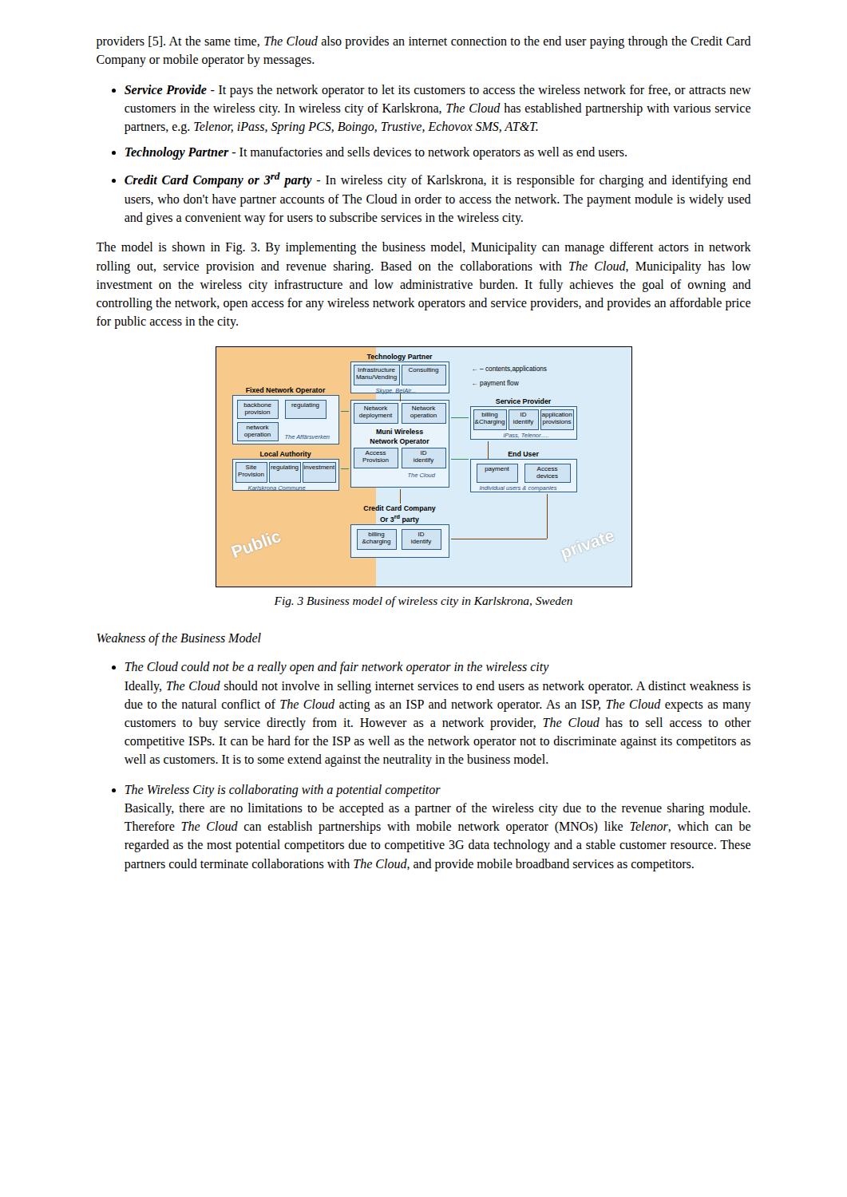providers [5]. At the same time, The Cloud also provides an internet connection to the end user paying through the Credit Card Company or mobile operator by messages.
Service Provide - It pays the network operator to let its customers to access the wireless network for free, or attracts new customers in the wireless city. In wireless city of Karlskrona, The Cloud has established partnership with various service partners, e.g. Telenor, iPass, Spring PCS, Boingo, Trustive, Echovox SMS, AT&T.
Technology Partner - It manufactories and sells devices to network operators as well as end users.
Credit Card Company or 3rd party - In wireless city of Karlskrona, it is responsible for charging and identifying end users, who don't have partner accounts of The Cloud in order to access the network. The payment module is widely used and gives a convenient way for users to subscribe services in the wireless city.
The model is shown in Fig. 3. By implementing the business model, Municipality can manage different actors in network rolling out, service provision and revenue sharing. Based on the collaborations with The Cloud, Municipality has low investment on the wireless city infrastructure and low administrative burden. It fully achieves the goal of owning and controlling the network, open access for any wireless network operators and service providers, and provides an affordable price for public access in the city.
Public
private
Technology Partner
Infrastructure
Manu/Vending
Consulting
Skype, BelAir...
← – contents,applications
← payment flow
Fixed Network Operator
backbone
provision
regulating
network
operation
The Affärsverken
Network
deployment
Network
operation
Muni Wireless
Network Operator
Access
Provision
ID
identify
The Cloud
Service Provider
billing
&Charging
ID
identify
application
provisions
iPass, Telenor.....
Local Authority
Site
Provision
regulating
investment
Karlskrona Commune
End User
payment
Access
devices
Individual users & companies
Credit Card Company
Or 3rd party
billing
&charging
ID
identify
Fig. 3 Business model of wireless city in Karlskrona, Sweden
Weakness of the Business Model
The Cloud could not be a really open and fair network operator in the wireless city
Ideally, The Cloud should not involve in selling internet services to end users as network operator. A distinct weakness is due to the natural conflict of The Cloud acting as an ISP and network operator. As an ISP, The Cloud expects as many customers to buy service directly from it. However as a network provider, The Cloud has to sell access to other competitive ISPs. It can be hard for the ISP as well as the network operator not to discriminate against its competitors as well as customers. It is to some extend against the neutrality in the business model.
The Wireless City is collaborating with a potential competitor
Basically, there are no limitations to be accepted as a partner of the wireless city due to the revenue sharing module. Therefore The Cloud can establish partnerships with mobile network operator (MNOs) like Telenor, which can be regarded as the most potential competitors due to competitive 3G data technology and a stable customer resource. These partners could terminate collaborations with The Cloud, and provide mobile broadband services as competitors.